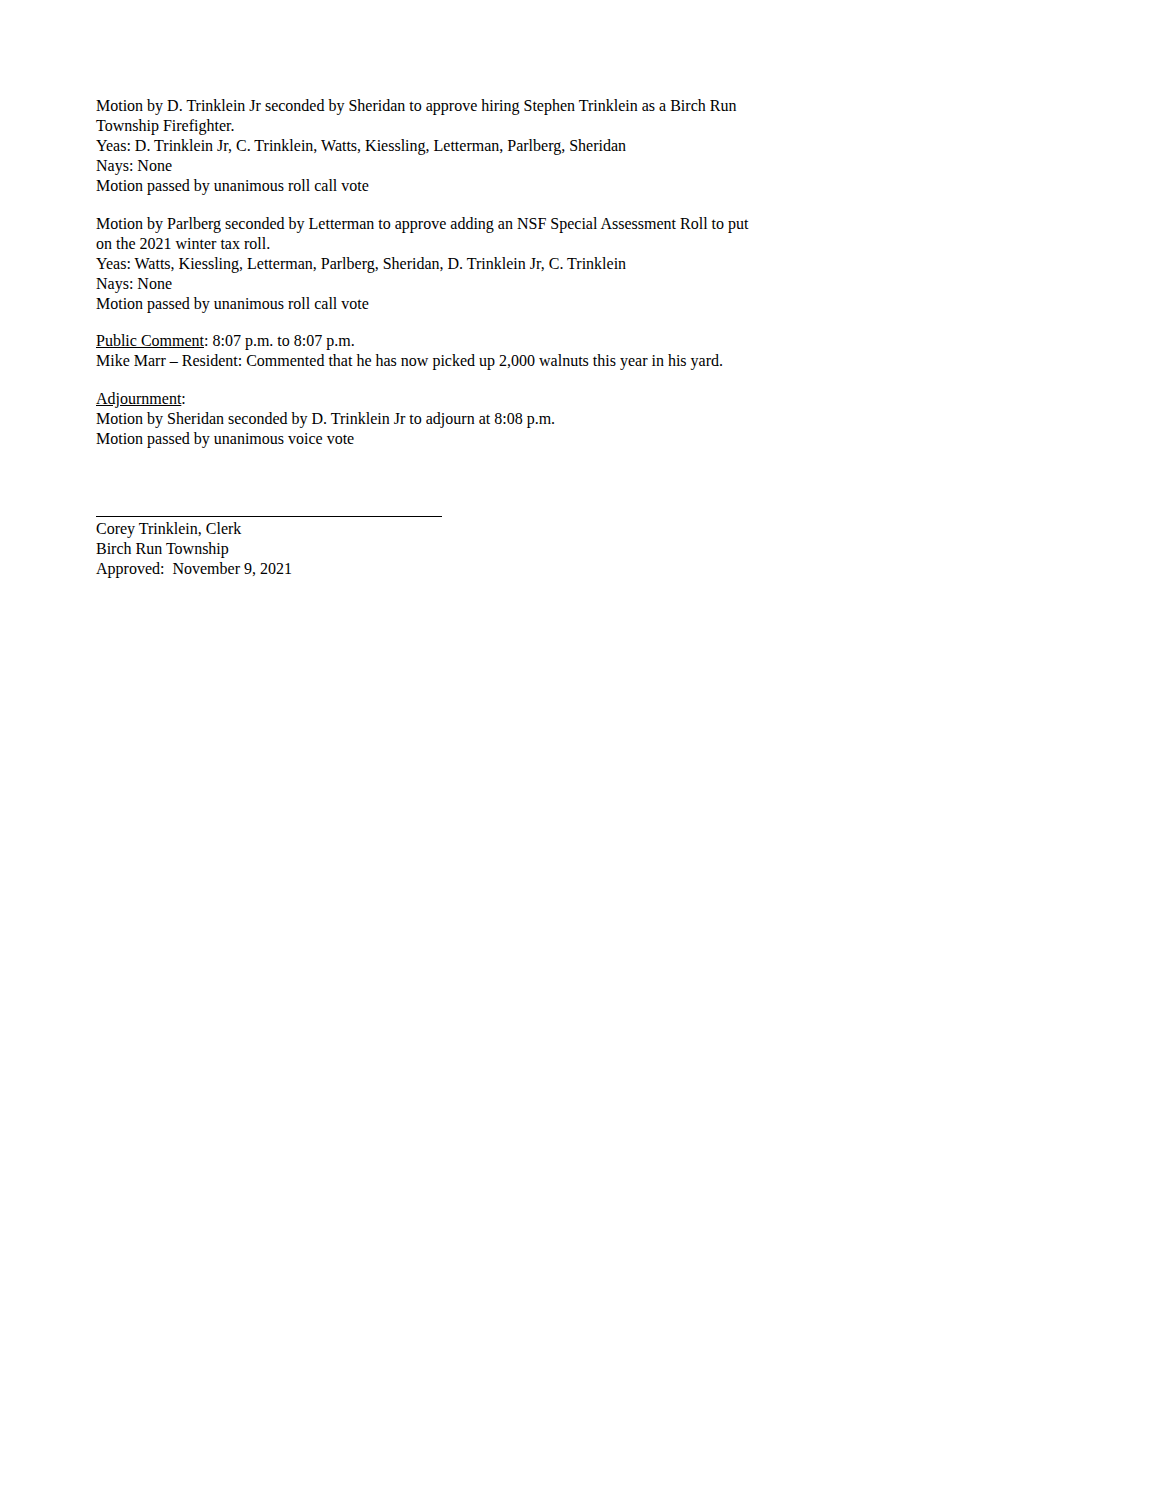Motion by D. Trinklein Jr seconded by Sheridan to approve hiring Stephen Trinklein as a Birch Run Township Firefighter.
Yeas: D. Trinklein Jr, C. Trinklein, Watts, Kiessling, Letterman, Parlberg, Sheridan
Nays: None
Motion passed by unanimous roll call vote
Motion by Parlberg seconded by Letterman to approve adding an NSF Special Assessment Roll to put on the 2021 winter tax roll.
Yeas: Watts, Kiessling, Letterman, Parlberg, Sheridan, D. Trinklein Jr, C. Trinklein
Nays: None
Motion passed by unanimous roll call vote
Public Comment: 8:07 p.m. to 8:07 p.m.
Mike Marr – Resident: Commented that he has now picked up 2,000 walnuts this year in his yard.
Adjournment:
Motion by Sheridan seconded by D. Trinklein Jr to adjourn at 8:08 p.m.
Motion passed by unanimous voice vote
Corey Trinklein, Clerk
Birch Run Township
Approved: November 9, 2021